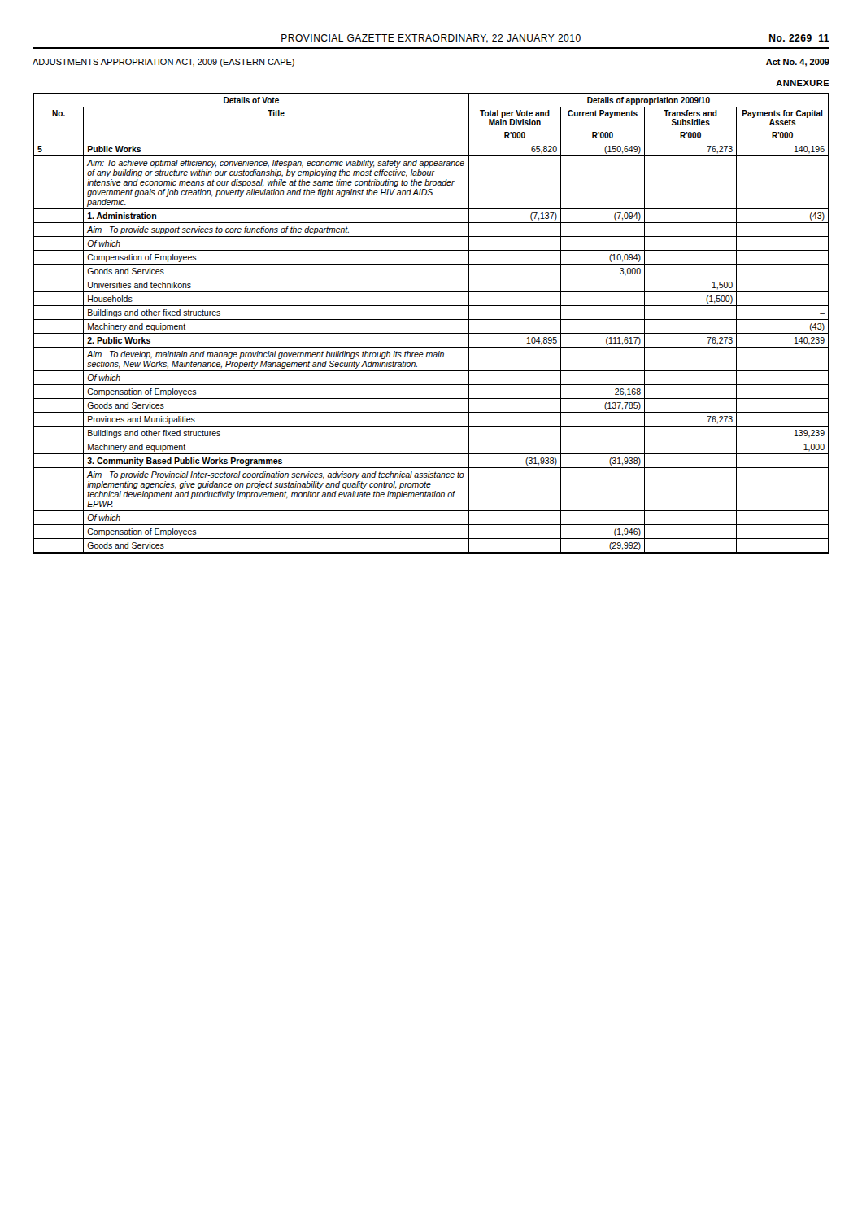PROVINCIAL GAZETTE EXTRAORDINARY, 22 JANUARY 2010 No. 2269 11
ADJUSTMENTS APPROPRIATION ACT, 2009 (EASTERN CAPE) Act No. 4, 2009
ANNEXURE
| Details of Vote | Details of appropriation 2009/10 |
| --- | --- |
| No. | Title | Total per Vote and Main Division | Current Payments | Transfers and Subsidies | Payments for Capital Assets |
| | | R'000 | R'000 | R'000 | R'000 |
| 5 | Public Works | 65,820 | (150,649) | 76,273 | 140,196 |
| | Aim: To achieve optimal efficiency, convenience, lifespan, economic viability, safety and appearance of any building or structure within our custodianship, by employing the most effective, labour intensive and economic means at our disposal, while at the same time contributing to the broader government goals of job creation, poverty alleviation and the fight against the HIV and AIDS pandemic. | | | | |
| | 1. Administration | (7,137) | (7,094) | – | (43) |
| | Aim To provide support services to core functions of the department. | | | | |
| | Of which | | | | |
| | Compensation of Employees | | (10,094) | | |
| | Goods and Services | | 3,000 | | |
| | Universities and technikons | | | 1,500 | |
| | Households | | | (1,500) | |
| | Buildings and other fixed structures | | | | – |
| | Machinery and equipment | | | | (43) |
| | 2. Public Works | 104,895 | (111,617) | 76,273 | 140,239 |
| | Aim To develop, maintain and manage provincial government buildings through its three main sections, New Works, Maintenance, Property Management and Security Administration. | | | | |
| | Of which | | | | |
| | Compensation of Employees | | 26,168 | | |
| | Goods and Services | | (137,785) | | |
| | Provinces and Municipalities | | | 76,273 | |
| | Buildings and other fixed structures | | | | 139,239 |
| | Machinery and equipment | | | | 1,000 |
| | 3. Community Based Public Works Programmes | (31,938) | (31,938) | – | – |
| | Aim To provide Provincial Inter-sectoral coordination services, advisory and technical assistance to implementing agencies, give guidance on project sustainability and quality control, promote technical development and productivity improvement, monitor and evaluate the implementation of EPWP. | | | | |
| | Of which | | | | |
| | Compensation of Employees | | (1,946) | | |
| | Goods and Services | | (29,992) | | |